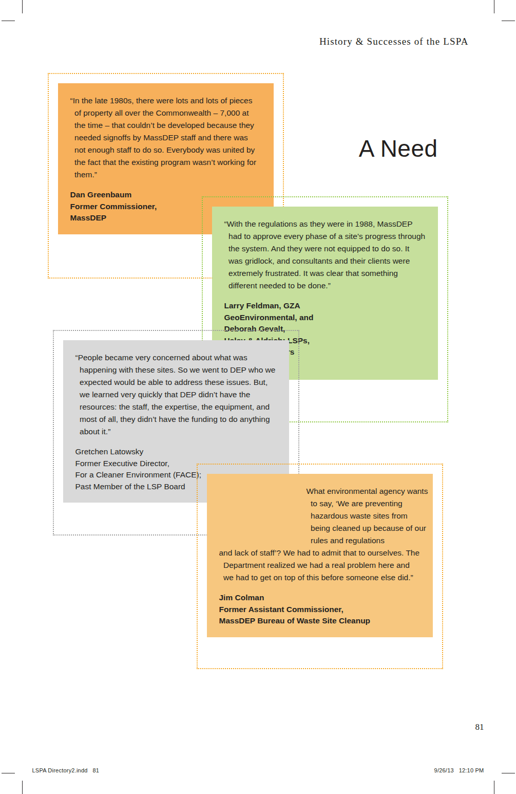History & Successes of the LSPA
A Need
“In the late 1980s, there were lots and lots of pieces of property all over the Commonwealth – 7,000 at the time – that couldn’t be developed because they needed signoffs by MassDEP staff and there was not enough staff to do so. Everybody was united by the fact that the existing program wasn’t working for them.”
Dan Greenbaum
Former Commissioner,
MassDEP
“With the regulations as they were in 1988, MassDEP had to approve every phase of a site’s progress through the system. And they were not equipped to do so. It was gridlock, and consultants and their clients were extremely frustrated. It was clear that something different needed to be done.”
Larry Feldman, GZA
GeoEnvironmental, and
Deborah Gevalt,
Haley & Aldrich; LSPs,
and Past Members
of the LSP Board
“People became very concerned about what was happening with these sites. So we went to DEP who we expected would be able to address these issues. But, we learned very quickly that DEP didn’t have the resources: the staff, the expertise, the equipment, and most of all, they didn’t have the funding to do anything about it.”
Gretchen Latowsky
Former Executive Director,
For a Cleaner Environment (FACE);
Past Member of the LSP Board
What environmental agency wants to say, ‘We are preventing hazardous waste sites from being cleaned up because of our rules and regulations
and lack of staff’? We had to admit that to ourselves. The Department realized we had a real problem here and we had to get on top of this before someone else did.”
Jim Colman
Former Assistant Commissioner,
MassDEP Bureau of Waste Site Cleanup
81
LSPA Directory2.indd 81 9/26/13 12:10 PM